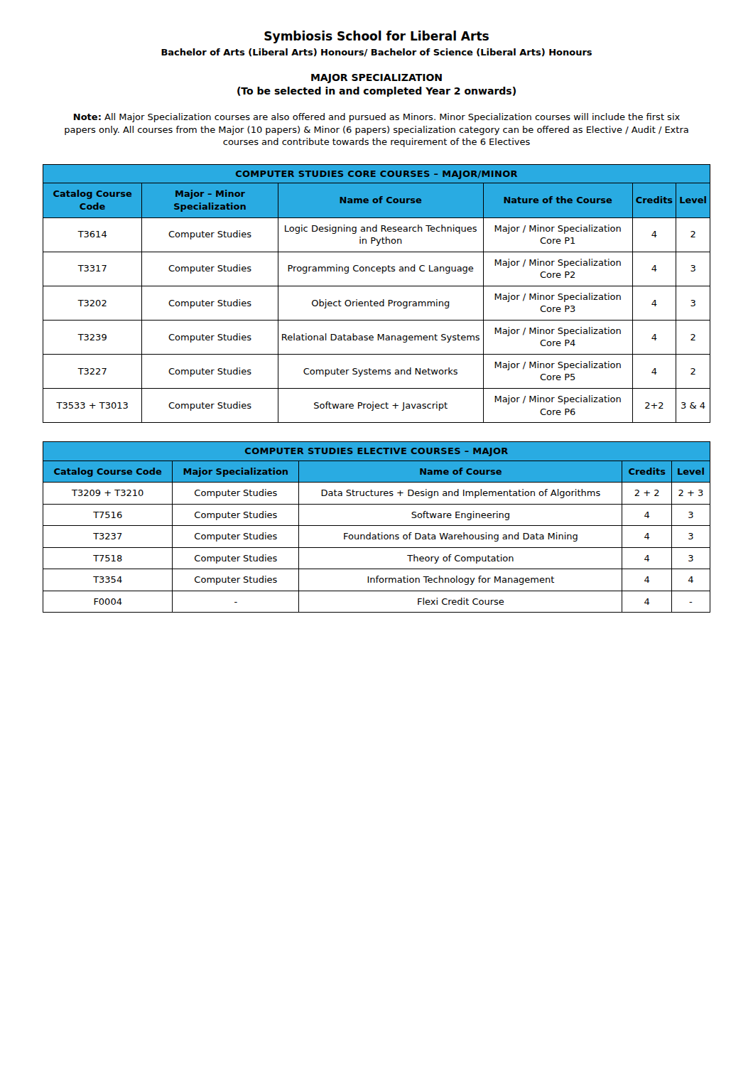Symbiosis School for Liberal Arts
Bachelor of Arts (Liberal Arts) Honours/ Bachelor of Science (Liberal Arts) Honours
MAJOR SPECIALIZATION
(To be selected in and completed Year 2 onwards)
Note: All Major Specialization courses are also offered and pursued as Minors. Minor Specialization courses will include the first six papers only. All courses from the Major (10 papers) & Minor (6 papers) specialization category can be offered as Elective / Audit / Extra courses and contribute towards the requirement of the 6 Electives
COMPUTER STUDIES CORE COURSES – MAJOR/MINOR
| Catalog Course Code | Major – Minor Specialization | Name of Course | Nature of the Course | Credits | Level |
| --- | --- | --- | --- | --- | --- |
| T3614 | Computer Studies | Logic Designing and Research Techniques in Python | Major / Minor Specialization Core P1 | 4 | 2 |
| T3317 | Computer Studies | Programming Concepts and C Language | Major / Minor Specialization Core P2 | 4 | 3 |
| T3202 | Computer Studies | Object Oriented Programming | Major / Minor Specialization Core P3 | 4 | 3 |
| T3239 | Computer Studies | Relational Database Management Systems | Major / Minor Specialization Core P4 | 4 | 2 |
| T3227 | Computer Studies | Computer Systems and Networks | Major / Minor Specialization Core P5 | 4 | 2 |
| T3533 + T3013 | Computer Studies | Software Project + Javascript | Major / Minor Specialization Core P6 | 2+2 | 3 & 4 |
COMPUTER STUDIES ELECTIVE COURSES – MAJOR
| Catalog Course Code | Major Specialization | Name of Course | Credits | Level |
| --- | --- | --- | --- | --- |
| T3209 + T3210 | Computer Studies | Data Structures + Design and Implementation of Algorithms | 2 + 2 | 2 + 3 |
| T7516 | Computer Studies | Software Engineering | 4 | 3 |
| T3237 | Computer Studies | Foundations of Data Warehousing and Data Mining | 4 | 3 |
| T7518 | Computer Studies | Theory of Computation | 4 | 3 |
| T3354 | Computer Studies | Information Technology for Management | 4 | 4 |
| F0004 | - | Flexi Credit Course | 4 | - |